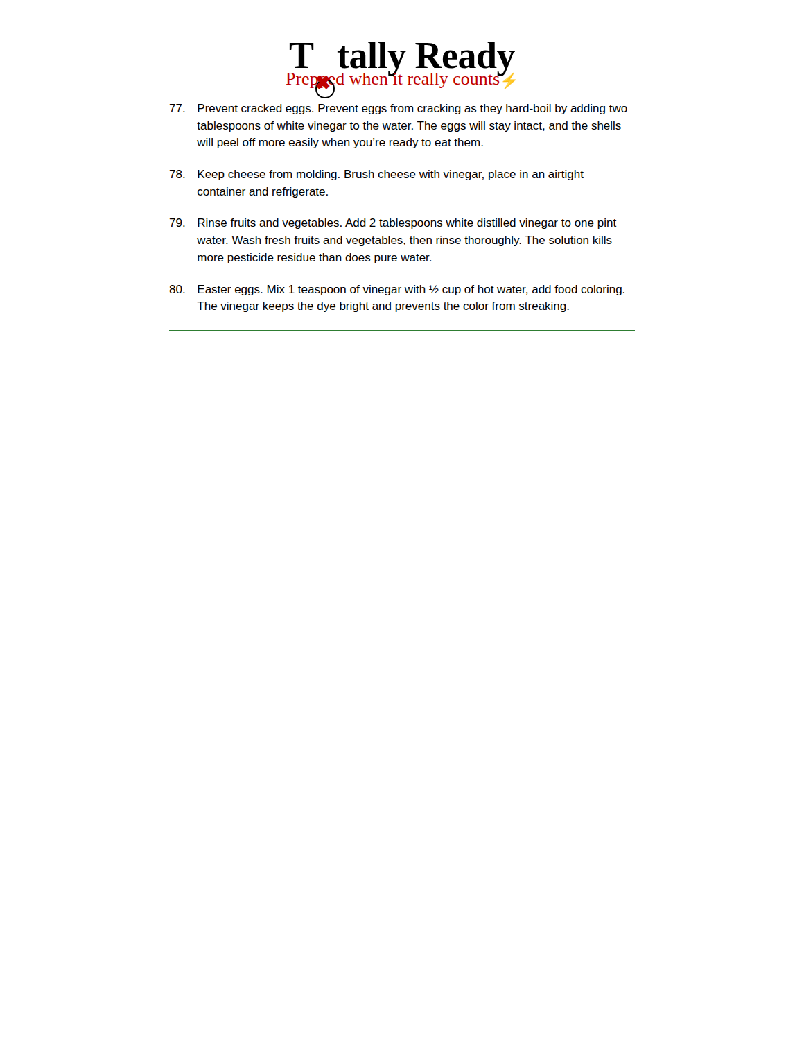T ✖tally Ready
Prepped when it really counts⚡
77. Prevent cracked eggs. Prevent eggs from cracking as they hard-boil by adding two tablespoons of white vinegar to the water. The eggs will stay intact, and the shells will peel off more easily when you’re ready to eat them.
78. Keep cheese from molding. Brush cheese with vinegar, place in an airtight container and refrigerate.
79. Rinse fruits and vegetables. Add 2 tablespoons white distilled vinegar to one pint water. Wash fresh fruits and vegetables, then rinse thoroughly. The solution kills more pesticide residue than does pure water.
80. Easter eggs. Mix 1 teaspoon of vinegar with ½ cup of hot water, add food coloring. The vinegar keeps the dye bright and prevents the color from streaking.